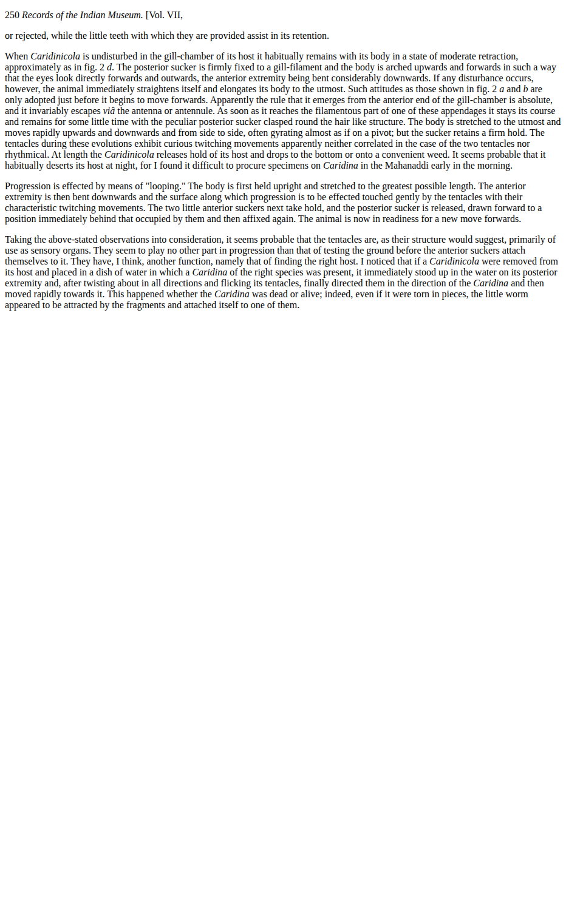250 Records of the Indian Museum. [Vol. VII,
or rejected, while the little teeth with which they are provided assist in its retention.
When Caridinicola is undisturbed in the gill-chamber of its host it habitually remains with its body in a state of moderate retraction, approximately as in fig. 2 d. The posterior sucker is firmly fixed to a gill-filament and the body is arched upwards and forwards in such a way that the eyes look directly forwards and outwards, the anterior extremity being bent considerably downwards. If any disturbance occurs, however, the animal immediately straightens itself and elongates its body to the utmost. Such attitudes as those shown in fig. 2 a and b are only adopted just before it begins to move forwards. Apparently the rule that it emerges from the anterior end of the gill-chamber is absolute, and it invariably escapes viâ the antenna or antennule. As soon as it reaches the filamentous part of one of these appendages it stays its course and remains for some little time with the peculiar posterior sucker clasped round the hair like structure. The body is stretched to the utmost and moves rapidly upwards and downwards and from side to side, often gyrating almost as if on a pivot; but the sucker retains a firm hold. The tentacles during these evolutions exhibit curious twitching movements apparently neither correlated in the case of the two tentacles nor rhythmical. At length the Caridinicola releases hold of its host and drops to the bottom or onto a convenient weed. It seems probable that it habitually deserts its host at night, for I found it difficult to procure specimens on Caridina in the Mahanaddi early in the morning.
Progression is effected by means of "looping." The body is first held upright and stretched to the greatest possible length. The anterior extremity is then bent downwards and the surface along which progression is to be effected touched gently by the tentacles with their characteristic twitching movements. The two little anterior suckers next take hold, and the posterior sucker is released, drawn forward to a position immediately behind that occupied by them and then affixed again. The animal is now in readiness for a new move forwards.
Taking the above-stated observations into consideration, it seems probable that the tentacles are, as their structure would suggest, primarily of use as sensory organs. They seem to play no other part in progression than that of testing the ground before the anterior suckers attach themselves to it. They have, I think, another function, namely that of finding the right host. I noticed that if a Caridinicola were removed from its host and placed in a dish of water in which a Caridina of the right species was present, it immediately stood up in the water on its posterior extremity and, after twisting about in all directions and flicking its tentacles, finally directed them in the direction of the Caridina and then moved rapidly towards it. This happened whether the Caridina was dead or alive; indeed, even if it were torn in pieces, the little worm appeared to be attracted by the fragments and attached itself to one of them.